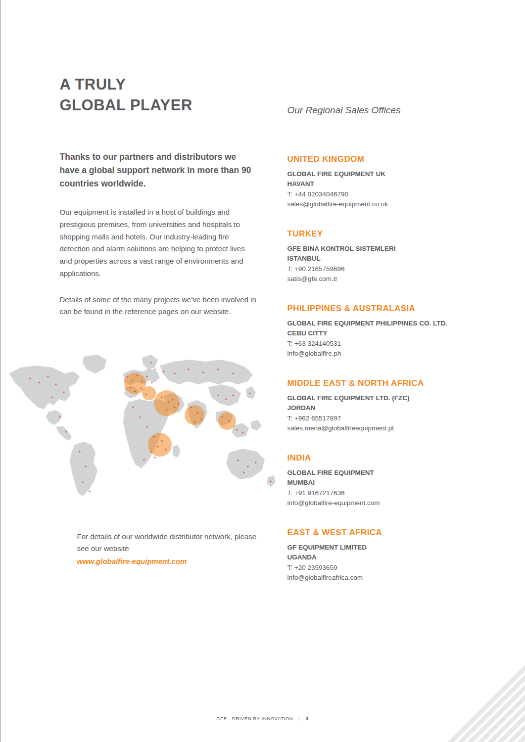A TRULY
GLOBAL PLAYER
Thanks to our partners and distributors we have a global support network in more than 90 countries worldwide.
Our equipment is installed in a host of buildings and prestigious premises, from universities and hospitals to shopping malls and hotels. Our industry-leading fire detection and alarm solutions are helping to protect lives and properties across a vast range of environments and applications.
Details of some of the many projects we've been involved in can be found in the reference pages on our website.
For details of our worldwide distributor network, please see our website www.globalfire-equipment.com
Our Regional Sales Offices
United Kingdom
Global Fire Equipment UK
Havant
T: +44 02034046790
sales@globalfire-equipment.co.uk
Turkey
GFE Bina Kontrol Sistemleri
Istanbul
T: +90 2165759696
satis@gfe.com.tr
Philippines & Australasia
Global Fire Equipment Philippines Co. Ltd.
Cebu Citty
T: +63 324140531
info@globalfire.ph
Middle East & North Africa
Global Fire Equipment Ltd. (FZC)
Jordan
T: +962 65517897
sales.mena@globalfireequipment.pt
India
Global Fire Equipment
Mumbai
T: +91 9167217636
info@globalfire-equipment.com
East & West Africa
GF Equipment Limited
Uganda
T: +20 23593659
info@globalfireafrica.com
GFE - DRIVEN BY INNOVATION | 3